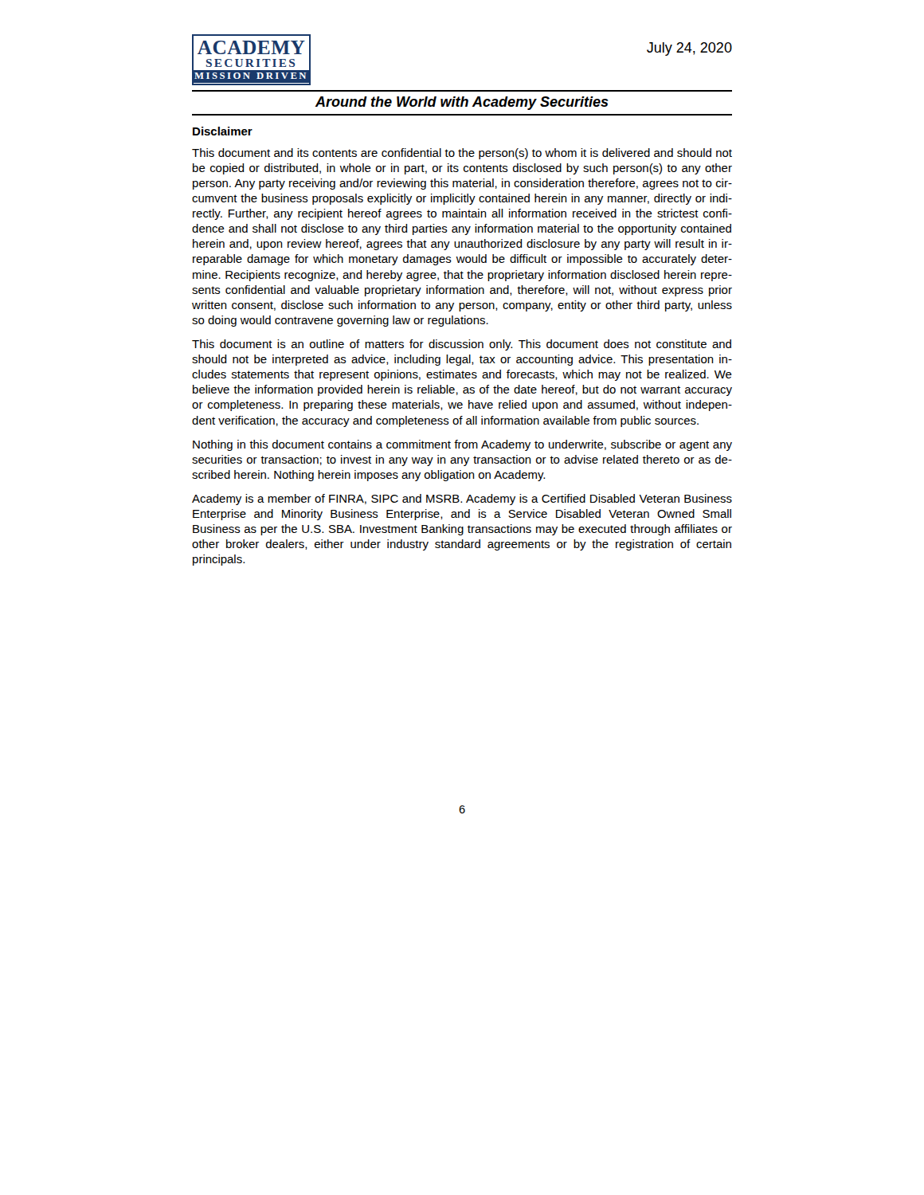ACADEMY SECURITIES MISSION DRIVEN
July 24, 2020
Around the World with Academy Securities
Disclaimer
This document and its contents are confidential to the person(s) to whom it is delivered and should not be copied or distributed, in whole or in part, or its contents disclosed by such person(s) to any other person. Any party receiving and/or reviewing this material, in consideration therefore, agrees not to circumvent the business proposals explicitly or implicitly contained herein in any manner, directly or indirectly. Further, any recipient hereof agrees to maintain all information received in the strictest confidence and shall not disclose to any third parties any information material to the opportunity contained herein and, upon review hereof, agrees that any unauthorized disclosure by any party will result in irreparable damage for which monetary damages would be difficult or impossible to accurately determine. Recipients recognize, and hereby agree, that the proprietary information disclosed herein represents confidential and valuable proprietary information and, therefore, will not, without express prior written consent, disclose such information to any person, company, entity or other third party, unless so doing would contravene governing law or regulations.
This document is an outline of matters for discussion only. This document does not constitute and should not be interpreted as advice, including legal, tax or accounting advice. This presentation includes statements that represent opinions, estimates and forecasts, which may not be realized. We believe the information provided herein is reliable, as of the date hereof, but do not warrant accuracy or completeness. In preparing these materials, we have relied upon and assumed, without independent verification, the accuracy and completeness of all information available from public sources.
Nothing in this document contains a commitment from Academy to underwrite, subscribe or agent any securities or transaction; to invest in any way in any transaction or to advise related thereto or as described herein. Nothing herein imposes any obligation on Academy.
Academy is a member of FINRA, SIPC and MSRB. Academy is a Certified Disabled Veteran Business Enterprise and Minority Business Enterprise, and is a Service Disabled Veteran Owned Small Business as per the U.S. SBA. Investment Banking transactions may be executed through affiliates or other broker dealers, either under industry standard agreements or by the registration of certain principals.
6